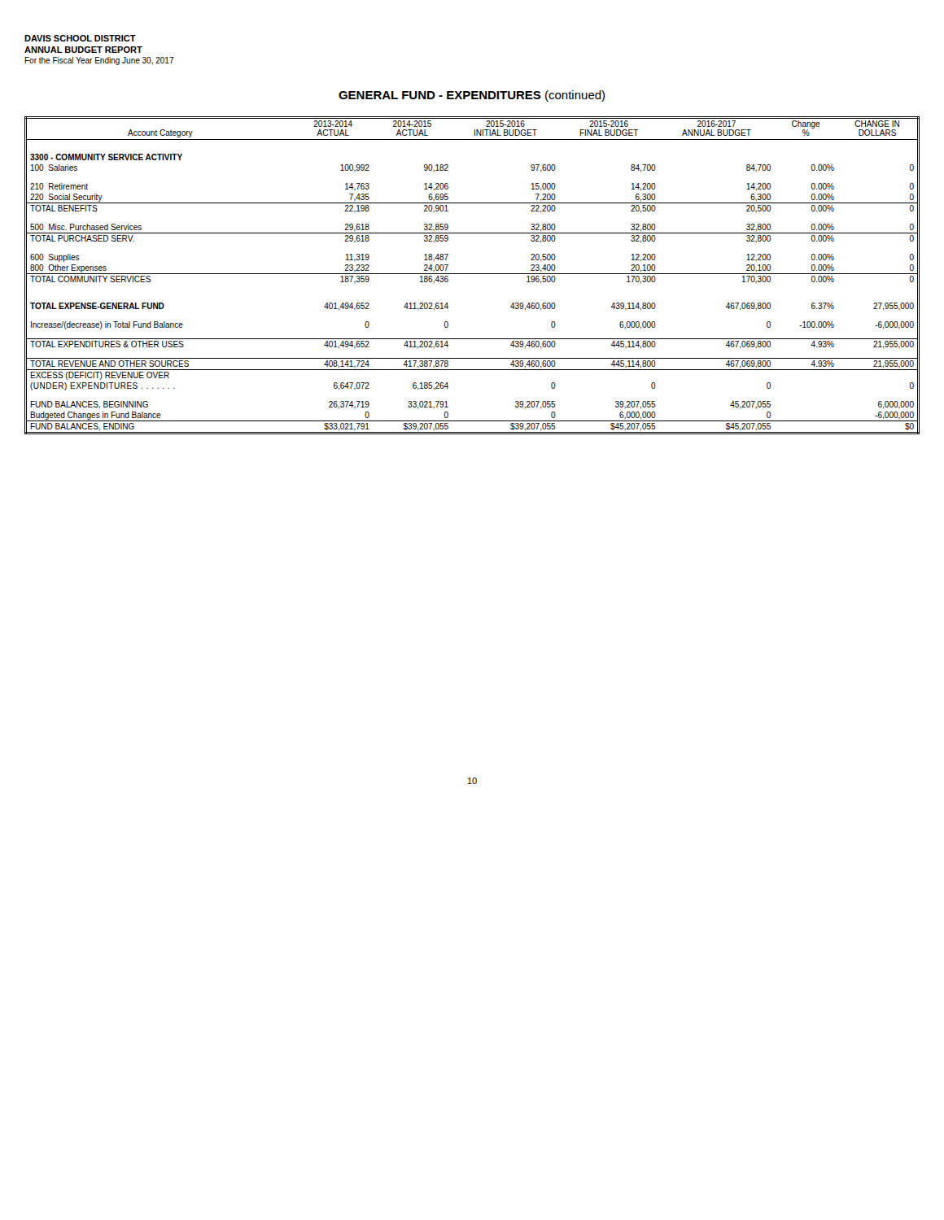DAVIS SCHOOL DISTRICT
ANNUAL BUDGET REPORT
For the Fiscal Year Ending June 30, 2017
GENERAL FUND - EXPENDITURES (continued)
| Account Category | 2013-2014 ACTUAL | 2014-2015 ACTUAL | 2015-2016 INITIAL BUDGET | 2015-2016 FINAL BUDGET | 2016-2017 ANNUAL BUDGET | Change % | CHANGE IN DOLLARS |
| --- | --- | --- | --- | --- | --- | --- | --- |
| 3300 - COMMUNITY SERVICE ACTIVITY |
| 100 Salaries | 100,992 | 90,182 | 97,600 | 84,700 | 84,700 | 0.00% | 0 |
| 210 Retirement | 14,763 | 14,206 | 15,000 | 14,200 | 14,200 | 0.00% | 0 |
| 220 Social Security | 7,435 | 6,695 | 7,200 | 6,300 | 6,300 | 0.00% | 0 |
| TOTAL BENEFITS | 22,198 | 20,901 | 22,200 | 20,500 | 20,500 | 0.00% | 0 |
| 500 Misc. Purchased Services | 29,618 | 32,859 | 32,800 | 32,800 | 32,800 | 0.00% | 0 |
| TOTAL PURCHASED SERV. | 29,618 | 32,859 | 32,800 | 32,800 | 32,800 | 0.00% | 0 |
| 600 Supplies | 11,319 | 18,487 | 20,500 | 12,200 | 12,200 | 0.00% | 0 |
| 800 Other Expenses | 23,232 | 24,007 | 23,400 | 20,100 | 20,100 | 0.00% | 0 |
| TOTAL COMMUNITY SERVICES | 187,359 | 186,436 | 196,500 | 170,300 | 170,300 | 0.00% | 0 |
| TOTAL EXPENSE-GENERAL FUND | 401,494,652 | 411,202,614 | 439,460,600 | 439,114,800 | 467,069,800 | 6.37% | 27,955,000 |
| Increase/(decrease) in Total Fund Balance | 0 | 0 | 0 | 6,000,000 | 0 | -100.00% | -6,000,000 |
| TOTAL EXPENDITURES & OTHER USES | 401,494,652 | 411,202,614 | 439,460,600 | 445,114,800 | 467,069,800 | 4.93% | 21,955,000 |
| TOTAL REVENUE AND OTHER SOURCES | 408,141,724 | 417,387,878 | 439,460,600 | 445,114,800 | 467,069,800 | 4.93% | 21,955,000 |
| EXCESS (DEFICIT) REVENUE OVER | | | | | | | |
| (UNDER) EXPENDITURES . . . . . . . | 6,647,072 | 6,185,264 | 0 | 0 | 0 | | 0 |
| FUND BALANCES, BEGINNING | 26,374,719 | 33,021,791 | 39,207,055 | 39,207,055 | 45,207,055 | | 6,000,000 |
| Budgeted Changes in Fund Balance | 0 | 0 | 0 | 6,000,000 | 0 | | -6,000,000 |
| FUND BALANCES, ENDING | $33,021,791 | $39,207,055 | $39,207,055 | $45,207,055 | $45,207,055 | | $0 |
10